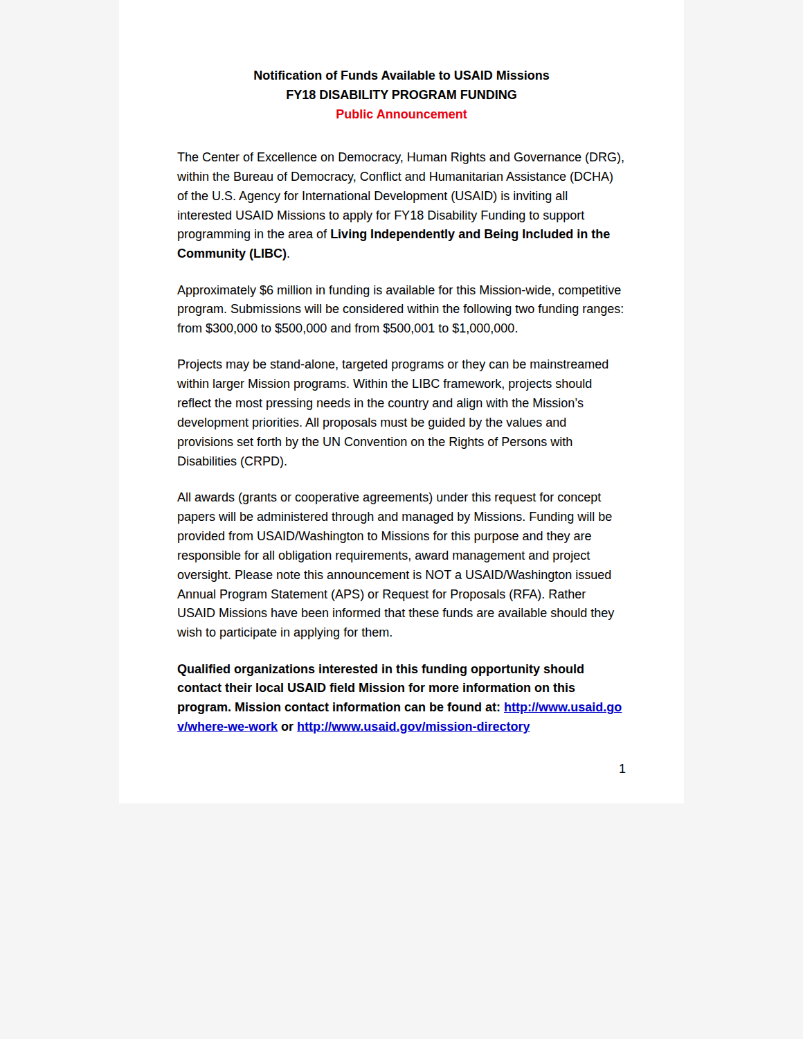Notification of Funds Available to USAID Missions FY18 DISABILITY PROGRAM FUNDING Public Announcement
The Center of Excellence on Democracy, Human Rights and Governance (DRG), within the Bureau of Democracy, Conflict and Humanitarian Assistance (DCHA) of the U.S. Agency for International Development (USAID) is inviting all interested USAID Missions to apply for FY18 Disability Funding to support programming in the area of Living Independently and Being Included in the Community (LIBC).
Approximately $6 million in funding is available for this Mission-wide, competitive program. Submissions will be considered within the following two funding ranges: from $300,000 to $500,000 and from $500,001 to $1,000,000.
Projects may be stand-alone, targeted programs or they can be mainstreamed within larger Mission programs. Within the LIBC framework, projects should reflect the most pressing needs in the country and align with the Mission’s development priorities. All proposals must be guided by the values and provisions set forth by the UN Convention on the Rights of Persons with Disabilities (CRPD).
All awards (grants or cooperative agreements) under this request for concept papers will be administered through and managed by Missions. Funding will be provided from USAID/Washington to Missions for this purpose and they are responsible for all obligation requirements, award management and project oversight. Please note this announcement is NOT a USAID/Washington issued Annual Program Statement (APS) or Request for Proposals (RFA). Rather USAID Missions have been informed that these funds are available should they wish to participate in applying for them.
Qualified organizations interested in this funding opportunity should contact their local USAID field Mission for more information on this program. Mission contact information can be found at: http://www.usaid.gov/where-we-work or http://www.usaid.gov/mission-directory
1